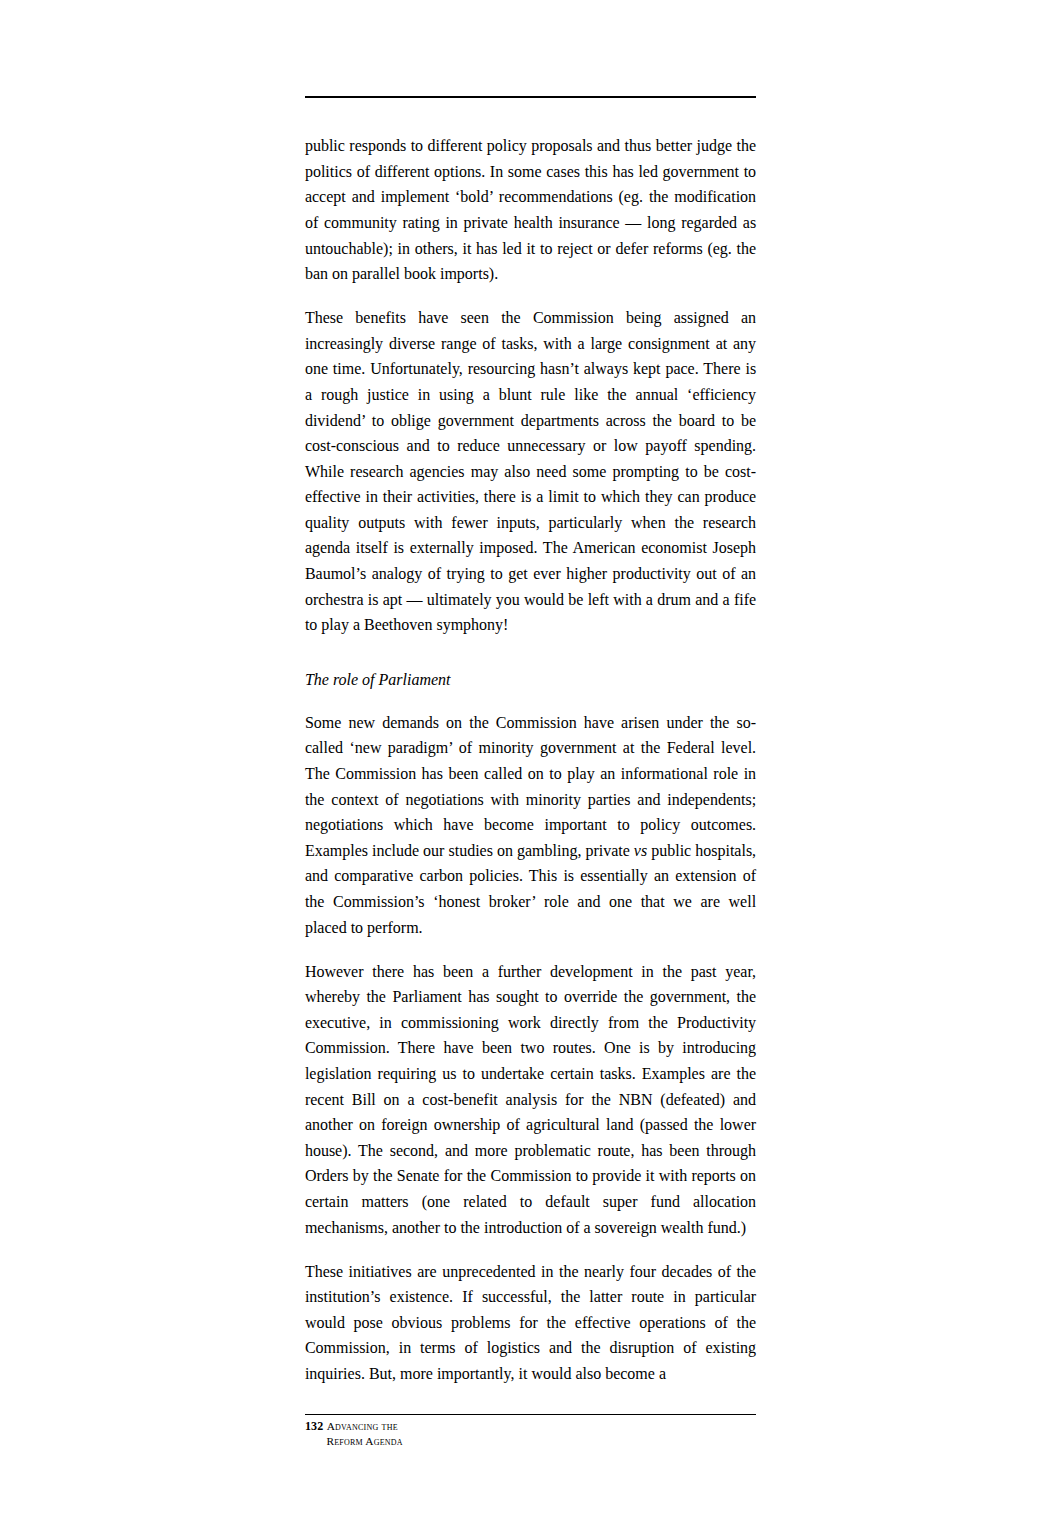public responds to different policy proposals and thus better judge the politics of different options. In some cases this has led government to accept and implement ‘bold’ recommendations (eg. the modification of community rating in private health insurance — long regarded as untouchable); in others, it has led it to reject or defer reforms (eg. the ban on parallel book imports).
These benefits have seen the Commission being assigned an increasingly diverse range of tasks, with a large consignment at any one time. Unfortunately, resourcing hasn’t always kept pace. There is a rough justice in using a blunt rule like the annual ‘efficiency dividend’ to oblige government departments across the board to be cost-conscious and to reduce unnecessary or low payoff spending. While research agencies may also need some prompting to be cost-effective in their activities, there is a limit to which they can produce quality outputs with fewer inputs, particularly when the research agenda itself is externally imposed. The American economist Joseph Baumol’s analogy of trying to get ever higher productivity out of an orchestra is apt — ultimately you would be left with a drum and a fife to play a Beethoven symphony!
The role of Parliament
Some new demands on the Commission have arisen under the so-called ‘new paradigm’ of minority government at the Federal level. The Commission has been called on to play an informational role in the context of negotiations with minority parties and independents; negotiations which have become important to policy outcomes. Examples include our studies on gambling, private vs public hospitals, and comparative carbon policies. This is essentially an extension of the Commission’s ‘honest broker’ role and one that we are well placed to perform.
However there has been a further development in the past year, whereby the Parliament has sought to override the government, the executive, in commissioning work directly from the Productivity Commission. There have been two routes. One is by introducing legislation requiring us to undertake certain tasks. Examples are the recent Bill on a cost-benefit analysis for the NBN (defeated) and another on foreign ownership of agricultural land (passed the lower house). The second, and more problematic route, has been through Orders by the Senate for the Commission to provide it with reports on certain matters (one related to default super fund allocation mechanisms, another to the introduction of a sovereign wealth fund.)
These initiatives are unprecedented in the nearly four decades of the institution’s existence. If successful, the latter route in particular would pose obvious problems for the effective operations of the Commission, in terms of logistics and the disruption of existing inquiries. But, more importantly, it would also become a
132 Advancing the Reform Agenda